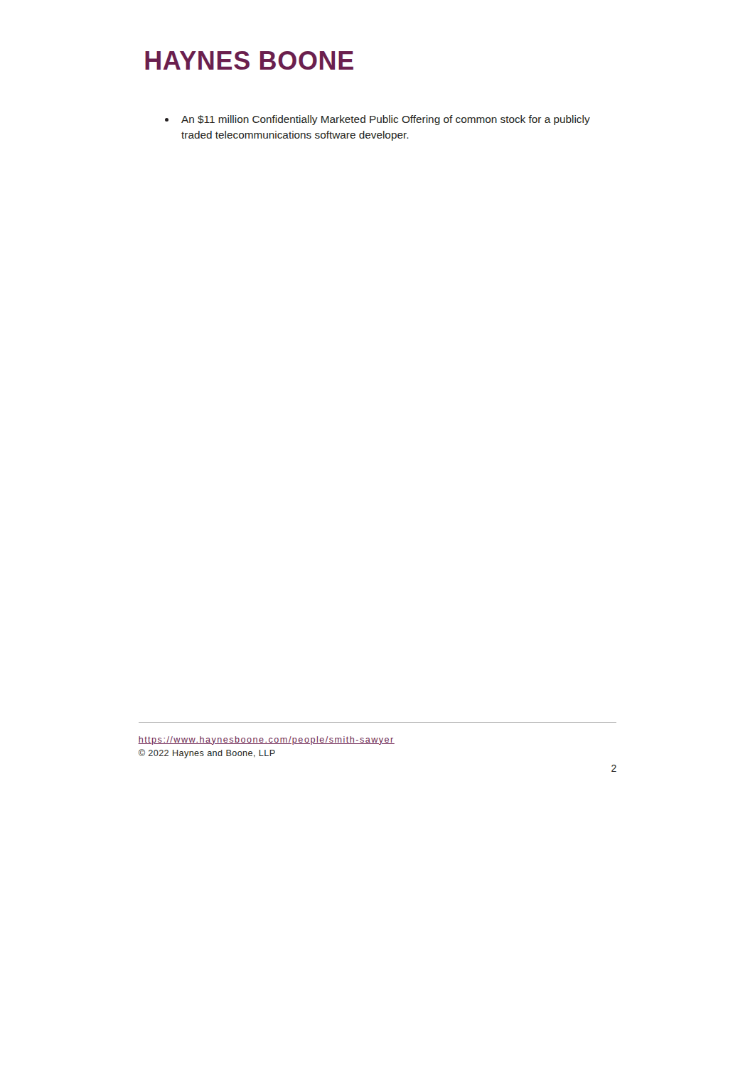HAYNES BOONE
An $11 million Confidentially Marketed Public Offering of common stock for a publicly traded telecommunications software developer.
https://www.haynesboone.com/people/smith-sawyer
© 2022 Haynes and Boone, LLP 2